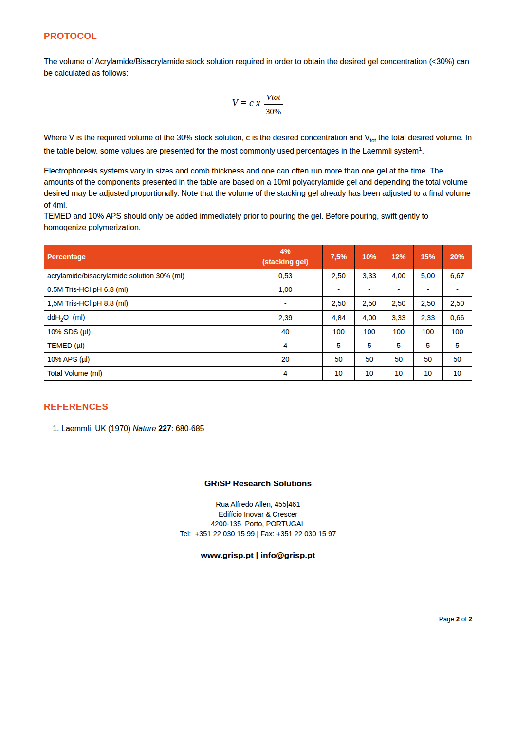PROTOCOL
The volume of Acrylamide/Bisacrylamide stock solution required in order to obtain the desired gel concentration (<30%) can be calculated as follows:
V = c x Vtot 30%
Where V is the required volume of the 30% stock solution, c is the desired concentration and Vtot the total desired volume. In the table below, some values are presented for the most commonly used percentages in the Laemmli system1.
Electrophoresis systems vary in sizes and comb thickness and one can often run more than one gel at the time. The amounts of the components presented in the table are based on a 10ml polyacrylamide gel and depending the total volume desired may be adjusted proportionally. Note that the volume of the stacking gel already has been adjusted to a final volume of 4ml.
TEMED and 10% APS should only be added immediately prior to pouring the gel. Before pouring, swift gently to homogenize polymerization.
| Percentage | 4% (stacking gel) | 7,5% | 10% | 12% | 15% | 20% |
| --- | --- | --- | --- | --- | --- | --- |
| acrylamide/bisacrylamide solution 30% (ml) | 0,53 | 2,50 | 3,33 | 4,00 | 5,00 | 6,67 |
| 0.5M Tris-HCl pH 6.8 (ml) | 1,00 | - | - | - | - | - |
| 1,5M Tris-HCl pH 8.8 (ml) | - | 2,50 | 2,50 | 2,50 | 2,50 | 2,50 |
| ddH 2 O (ml) | 2,39 | 4,84 | 4,00 | 3,33 | 2,33 | 0,66 |
| 10% SDS (µl) | 40 | 100 | 100 | 100 | 100 | 100 |
| TEMED (µl) | 4 | 5 | 5 | 5 | 5 | 5 |
| 10% APS (µl) | 20 | 50 | 50 | 50 | 50 | 50 |
| Total Volume (ml) | 4 | 10 | 10 | 10 | 10 | 10 |
REFERENCES
Laemmli, UK (1970) Nature 227: 680-685
GRiSP Research Solutions
Rua Alfredo Allen, 455|461
Edifício Inovar & Crescer
4200-135 Porto, PORTUGAL
Tel: +351 22 030 15 99 | Fax: +351 22 030 15 97
www.grisp.pt | info@grisp.pt
Page 2 of 2